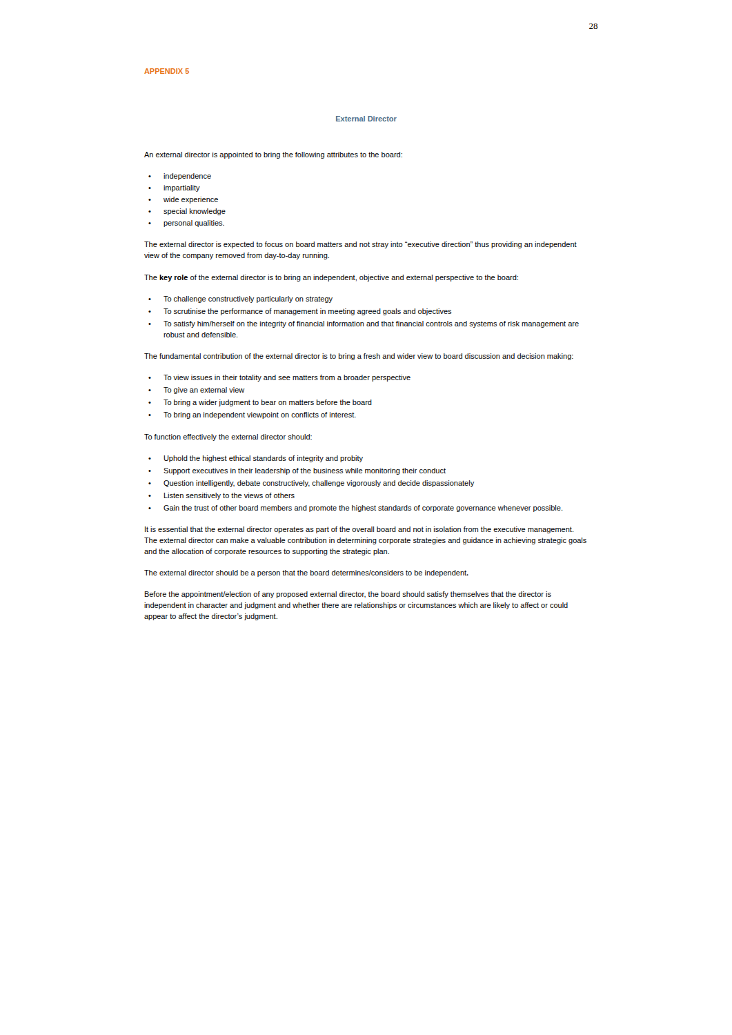28
APPENDIX 5
External Director
An external director is appointed to bring the following attributes to the board:
independence
impartiality
wide experience
special knowledge
personal qualities.
The external director is expected to focus on board matters and not stray into “executive direction” thus providing an independent view of the company removed from day-to-day running.
The key role of the external director is to bring an independent, objective and external perspective to the board:
To challenge constructively particularly on strategy
To scrutinise the performance of management in meeting agreed goals and objectives
To satisfy him/herself on the integrity of financial information and that financial controls and systems of risk management are robust and defensible.
The fundamental contribution of the external director is to bring a fresh and wider view to board discussion and decision making:
To view issues in their totality and see matters from a broader perspective
To give an external view
To bring a wider judgment to bear on matters before the board
To bring an independent viewpoint on conflicts of interest.
To function effectively the external director should:
Uphold the highest ethical standards of integrity and probity
Support executives in their leadership of the business while monitoring their conduct
Question intelligently, debate constructively, challenge vigorously and decide dispassionately
Listen sensitively to the views of others
Gain the trust of other board members and promote the highest standards of corporate governance whenever possible.
It is essential that the external director operates as part of the overall board and not in isolation from the executive management. The external director can make a valuable contribution in determining corporate strategies and guidance in achieving strategic goals and the allocation of corporate resources to supporting the strategic plan.
The external director should be a person that the board determines/considers to be independent.
Before the appointment/election of any proposed external director, the board should satisfy themselves that the director is independent in character and judgment and whether there are relationships or circumstances which are likely to affect or could appear to affect the director’s judgment.